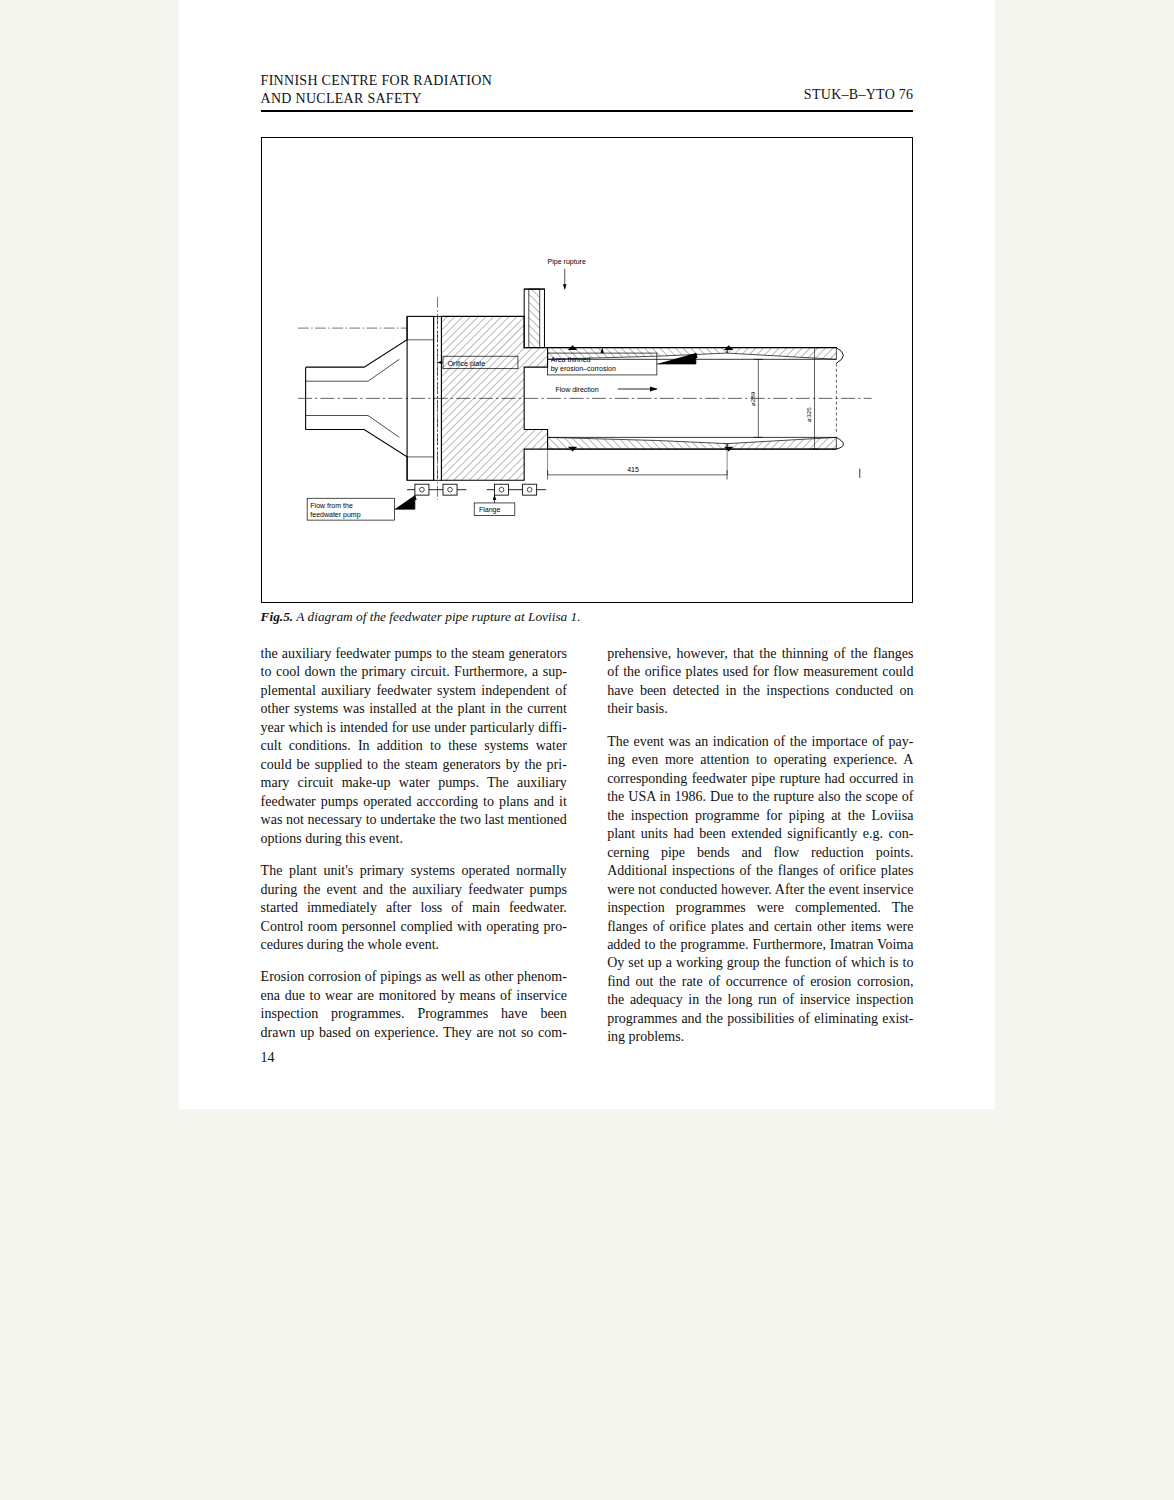Finnish Centre for Radiation
and Nuclear Safety
STUK–B–YTO 76
Pipe rupture Orifice plate Area thinned by erosion–corrosion Flow direction Flow from the feedwater pump Flange ⌀289 ⌀325 415
Fig.5. A diagram of the feedwater pipe rupture at Loviisa 1.
the auxiliary feedwater pumps to the steam generators to cool down the primary circuit. Furthermore, a supplemental auxiliary feedwater system independent of other systems was installed at the plant in the current year which is intended for use under particularly difficult conditions. In addition to these systems water could be supplied to the steam generators by the primary circuit make-up water pumps. The auxiliary feedwater pumps operated acccording to plans and it was not necessary to undertake the two last mentioned options during this event.
The plant unit's primary systems operated normally during the event and the auxiliary feedwater pumps started immediately after loss of main feedwater. Control room personnel complied with operating procedures during the whole event.
Erosion corrosion of pipings as well as other phenomena due to wear are monitored by means of inservice inspection programmes. Programmes have been drawn up based on experience. They are not so comprehensive, however, that the thinning of the flanges of the orifice plates used for flow measurement could have been detected in the inspections conducted on their basis.
The event was an indication of the importace of paying even more attention to operating experience. A corresponding feedwater pipe rupture had occurred in the USA in 1986. Due to the rupture also the scope of the inspection programme for piping at the Loviisa plant units had been extended significantly e.g. concerning pipe bends and flow reduction points. Additional inspections of the flanges of orifice plates were not conducted however. After the event inservice inspection programmes were complemented. The flanges of orifice plates and certain other items were added to the programme. Furthermore, Imatran Voima Oy set up a working group the function of which is to find out the rate of occurrence of erosion corrosion, the adequacy in the long run of inservice inspection programmes and the possibilities of eliminating existing problems.
14